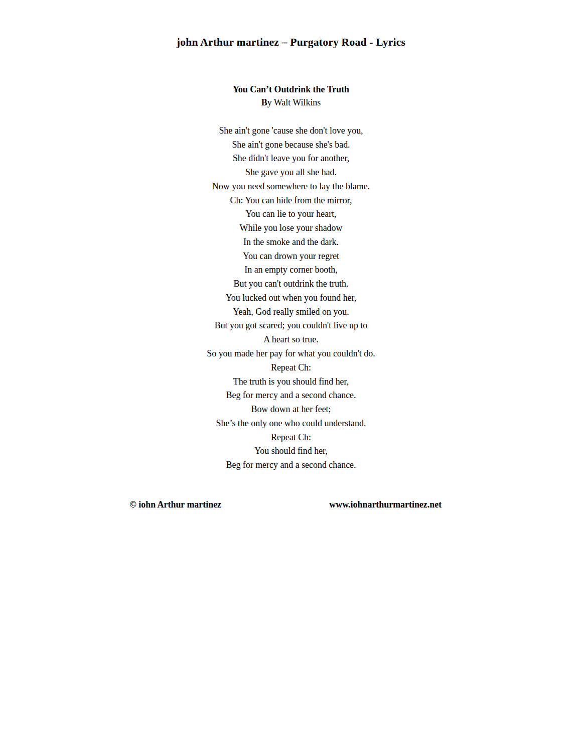john Arthur martinez – Purgatory Road - Lyrics
You Can’t Outdrink the Truth
By Walt Wilkins
She ain't gone 'cause she don't love you,
She ain't gone because she's bad.
She didn't leave you for another,
She gave you all she had.
Now you need somewhere to lay the blame.
Ch: You can hide from the mirror,
You can lie to your heart,
While you lose your shadow
In the smoke and the dark.
You can drown your regret
In an empty corner booth,
But you can't outdrink the truth.
You lucked out when you found her,
Yeah, God really smiled on you.
But you got scared; you couldn't live up to
A heart so true.
So you made her pay for what you couldn't do.
Repeat Ch:
The truth is you should find her,
Beg for mercy and a second chance.
Bow down at her feet;
She’s the only one who could understand.
Repeat Ch:
You should find her,
Beg for mercy and a second chance.
© iohn Arthur martinez
www.iohnarthurmartinez.net